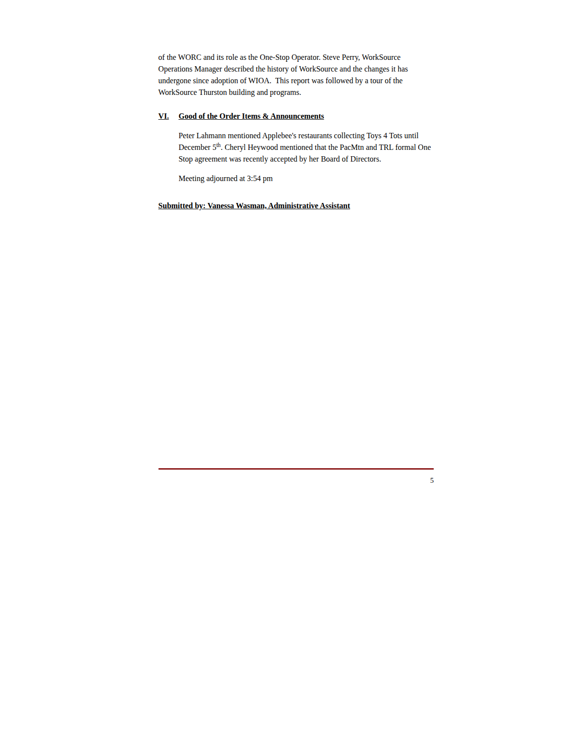of the WORC and its role as the One-Stop Operator. Steve Perry, WorkSource Operations Manager described the history of WorkSource and the changes it has undergone since adoption of WIOA. This report was followed by a tour of the WorkSource Thurston building and programs.
VI.
Good of the Order Items & Announcements
Peter Lahmann mentioned Applebee's restaurants collecting Toys 4 Tots until December 5th. Cheryl Heywood mentioned that the PacMtn and TRL formal One Stop agreement was recently accepted by her Board of Directors.
Meeting adjourned at 3:54 pm
Submitted by: Vanessa Wasman, Administrative Assistant
5